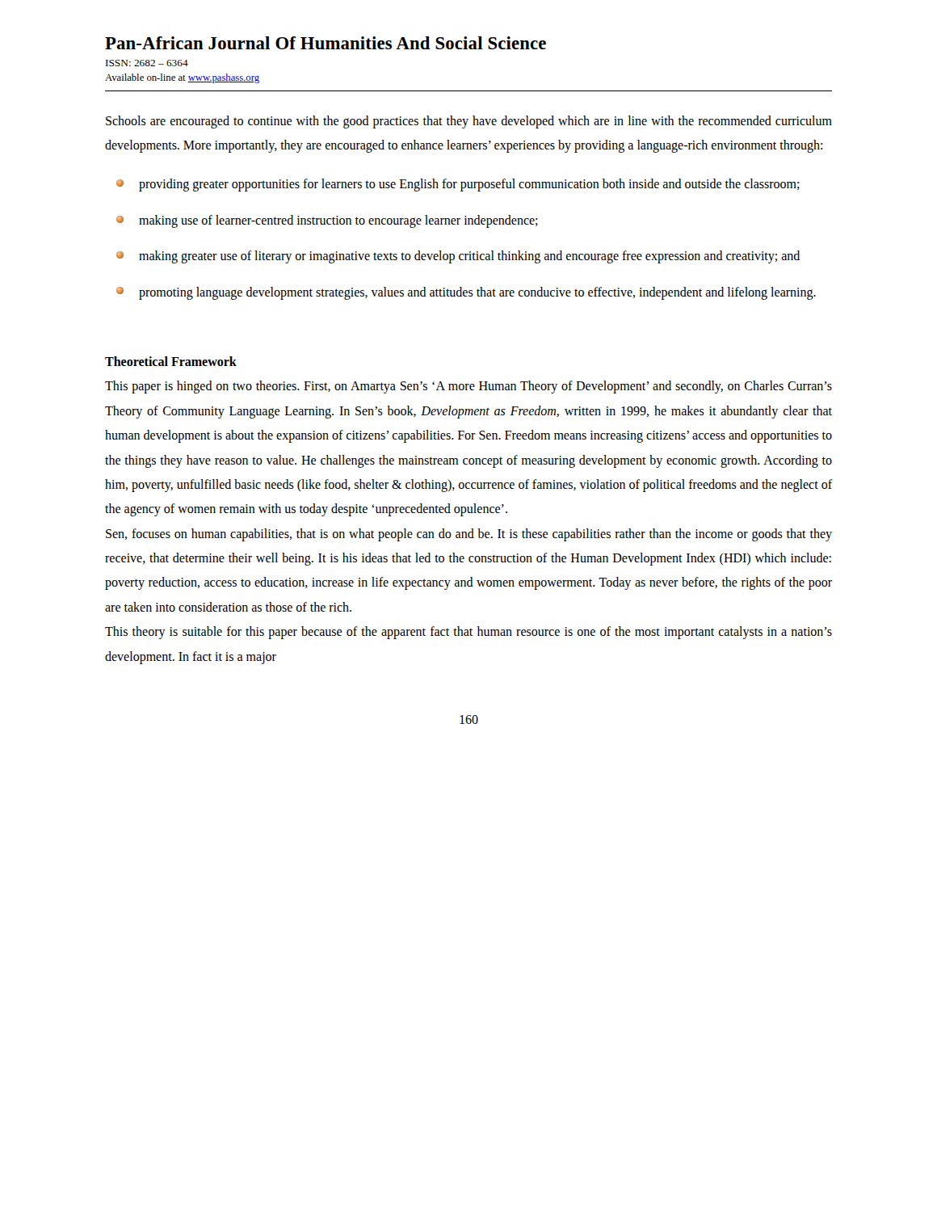Pan-African Journal Of Humanities And Social Science
ISSN: 2682 – 6364
Available on-line at www.pashass.org
Schools are encouraged to continue with the good practices that they have developed which are in line with the recommended curriculum developments. More importantly, they are encouraged to enhance learners’ experiences by providing a language-rich environment through:
providing greater opportunities for learners to use English for purposeful communication both inside and outside the classroom;
making use of learner-centred instruction to encourage learner independence;
making greater use of literary or imaginative texts to develop critical thinking and encourage free expression and creativity; and
promoting language development strategies, values and attitudes that are conducive to effective, independent and lifelong learning.
Theoretical Framework
This paper is hinged on two theories. First, on Amartya Sen’s ‘A more Human Theory of Development’ and secondly, on Charles Curran’s Theory of Community Language Learning. In Sen’s book, Development as Freedom, written in 1999, he makes it abundantly clear that human development is about the expansion of citizens’ capabilities. For Sen. Freedom means increasing citizens’ access and opportunities to the things they have reason to value. He challenges the mainstream concept of measuring development by economic growth. According to him, poverty, unfulfilled basic needs (like food, shelter & clothing), occurrence of famines, violation of political freedoms and the neglect of the agency of women remain with us today despite ‘unprecedented opulence’.
Sen, focuses on human capabilities, that is on what people can do and be. It is these capabilities rather than the income or goods that they receive, that determine their well being. It is his ideas that led to the construction of the Human Development Index (HDI) which include: poverty reduction, access to education, increase in life expectancy and women empowerment. Today as never before, the rights of the poor are taken into consideration as those of the rich.
This theory is suitable for this paper because of the apparent fact that human resource is one of the most important catalysts in a nation’s development. In fact it is a major
160